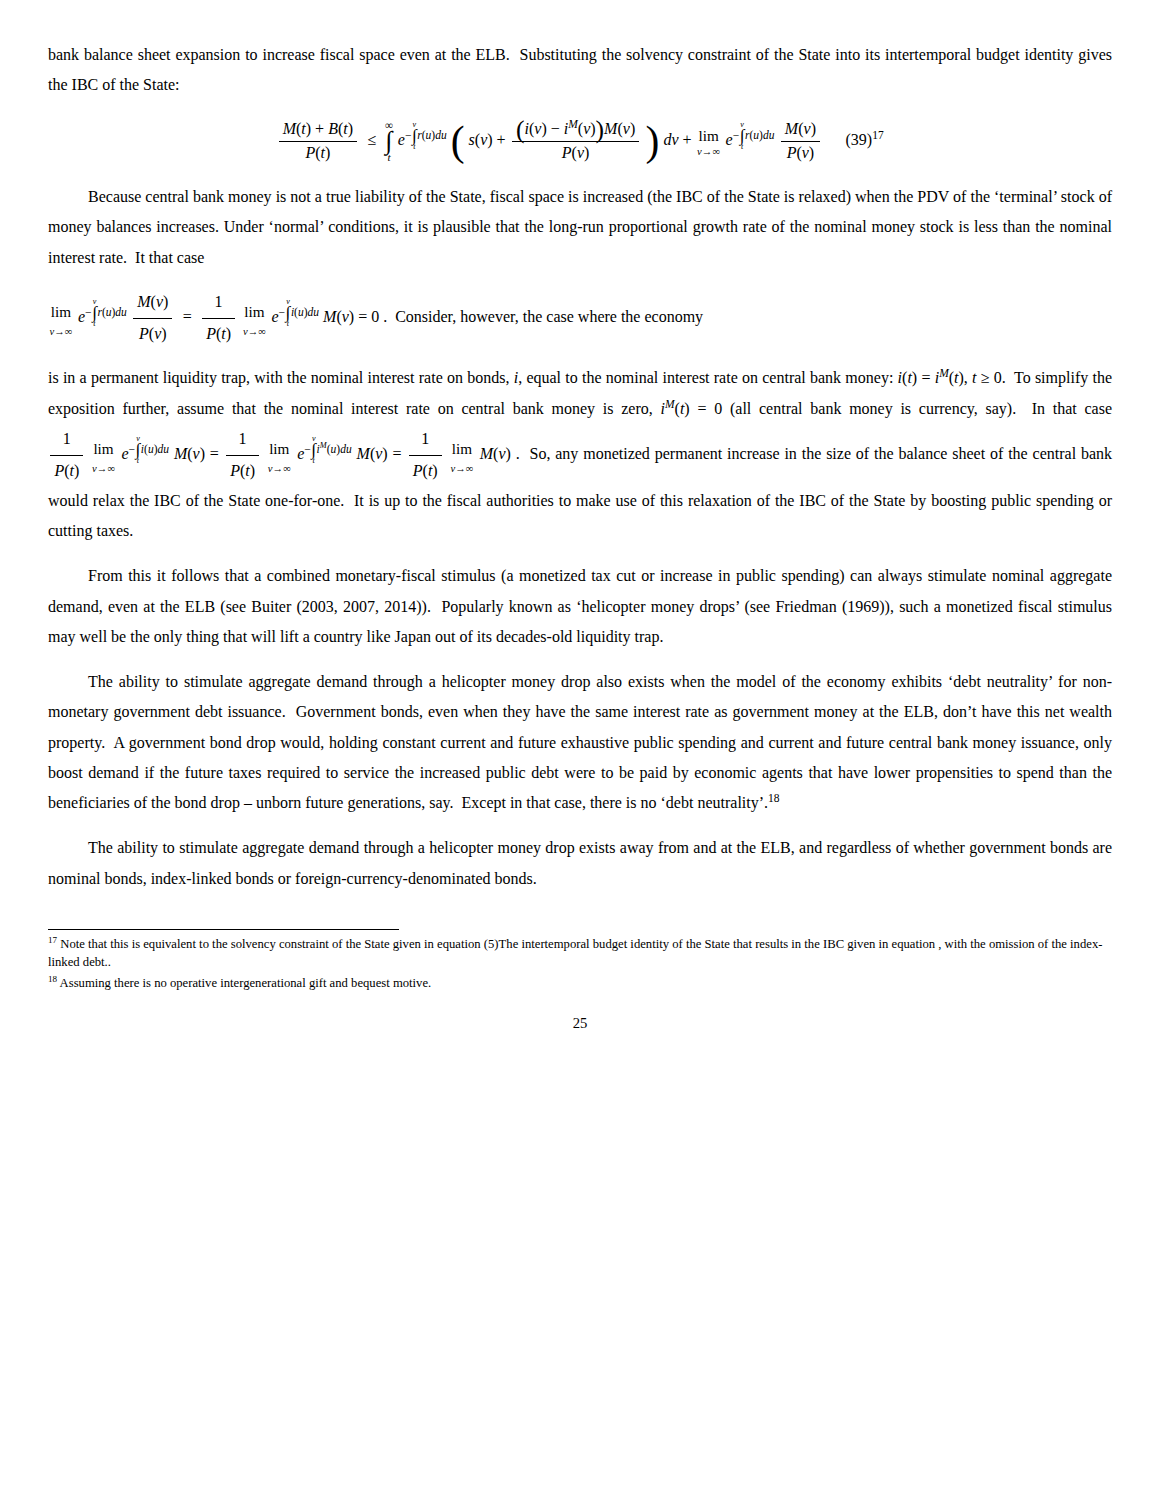bank balance sheet expansion to increase fiscal space even at the ELB. Substituting the solvency constraint of the State into its intertemporal budget identity gives the IBC of the State:
M(t) + B(t) P(t) ≤ ∞∫t e−v∫t r(u)du ( s(v) + (i(v) − iM(v)) M(v) P(v) ) dv + lim v→∞ e−v∫t r(u)du M(v) P(v) (39)17
Because central bank money is not a true liability of the State, fiscal space is increased (the IBC of the State is relaxed) when the PDV of the ‘terminal’ stock of money balances increases. Under ‘normal’ conditions, it is plausible that the long-run proportional growth rate of the nominal money stock is less than the nominal interest rate. It that case
lim v→∞ e−v∫t r(u)du M(v) P(v) = 1 P(t) lim v→∞ e−v∫t i(u)du M(v) = 0 . Consider, however, the case where the economy
is in a permanent liquidity trap, with the nominal interest rate on bonds, i, equal to the nominal interest rate on central bank money: i(t) = iM(t), t ≥ 0. To simplify the exposition further, assume that the nominal interest rate on central bank money is zero, iM(t) = 0 (all central bank money is currency, say). In that case 1 P(t) lim v→∞ e−v∫t i(u)du M(v) = 1 P(t) lim v→∞ e−v∫t iM(u)du M(v) = 1 P(t) lim v→∞ M(v) . So, any monetized permanent increase in the size of the balance sheet of the central bank would relax the IBC of the State one-for-one. It is up to the fiscal authorities to make use of this relaxation of the IBC of the State by boosting public spending or cutting taxes.
From this it follows that a combined monetary-fiscal stimulus (a monetized tax cut or increase in public spending) can always stimulate nominal aggregate demand, even at the ELB (see Buiter (2003, 2007, 2014)). Popularly known as ‘helicopter money drops’ (see Friedman (1969)), such a monetized fiscal stimulus may well be the only thing that will lift a country like Japan out of its decades-old liquidity trap.
The ability to stimulate aggregate demand through a helicopter money drop also exists when the model of the economy exhibits ‘debt neutrality’ for non-monetary government debt issuance. Government bonds, even when they have the same interest rate as government money at the ELB, don’t have this net wealth property. A government bond drop would, holding constant current and future exhaustive public spending and current and future central bank money issuance, only boost demand if the future taxes required to service the increased public debt were to be paid by economic agents that have lower propensities to spend than the beneficiaries of the bond drop – unborn future generations, say. Except in that case, there is no ‘debt neutrality’.18
The ability to stimulate aggregate demand through a helicopter money drop exists away from and at the ELB, and regardless of whether government bonds are nominal bonds, index-linked bonds or foreign-currency-denominated bonds.
17 Note that this is equivalent to the solvency constraint of the State given in equation (5)The intertemporal budget identity of the State that results in the IBC given in equation , with the omission of the index-linked debt..
18 Assuming there is no operative intergenerational gift and bequest motive.
25